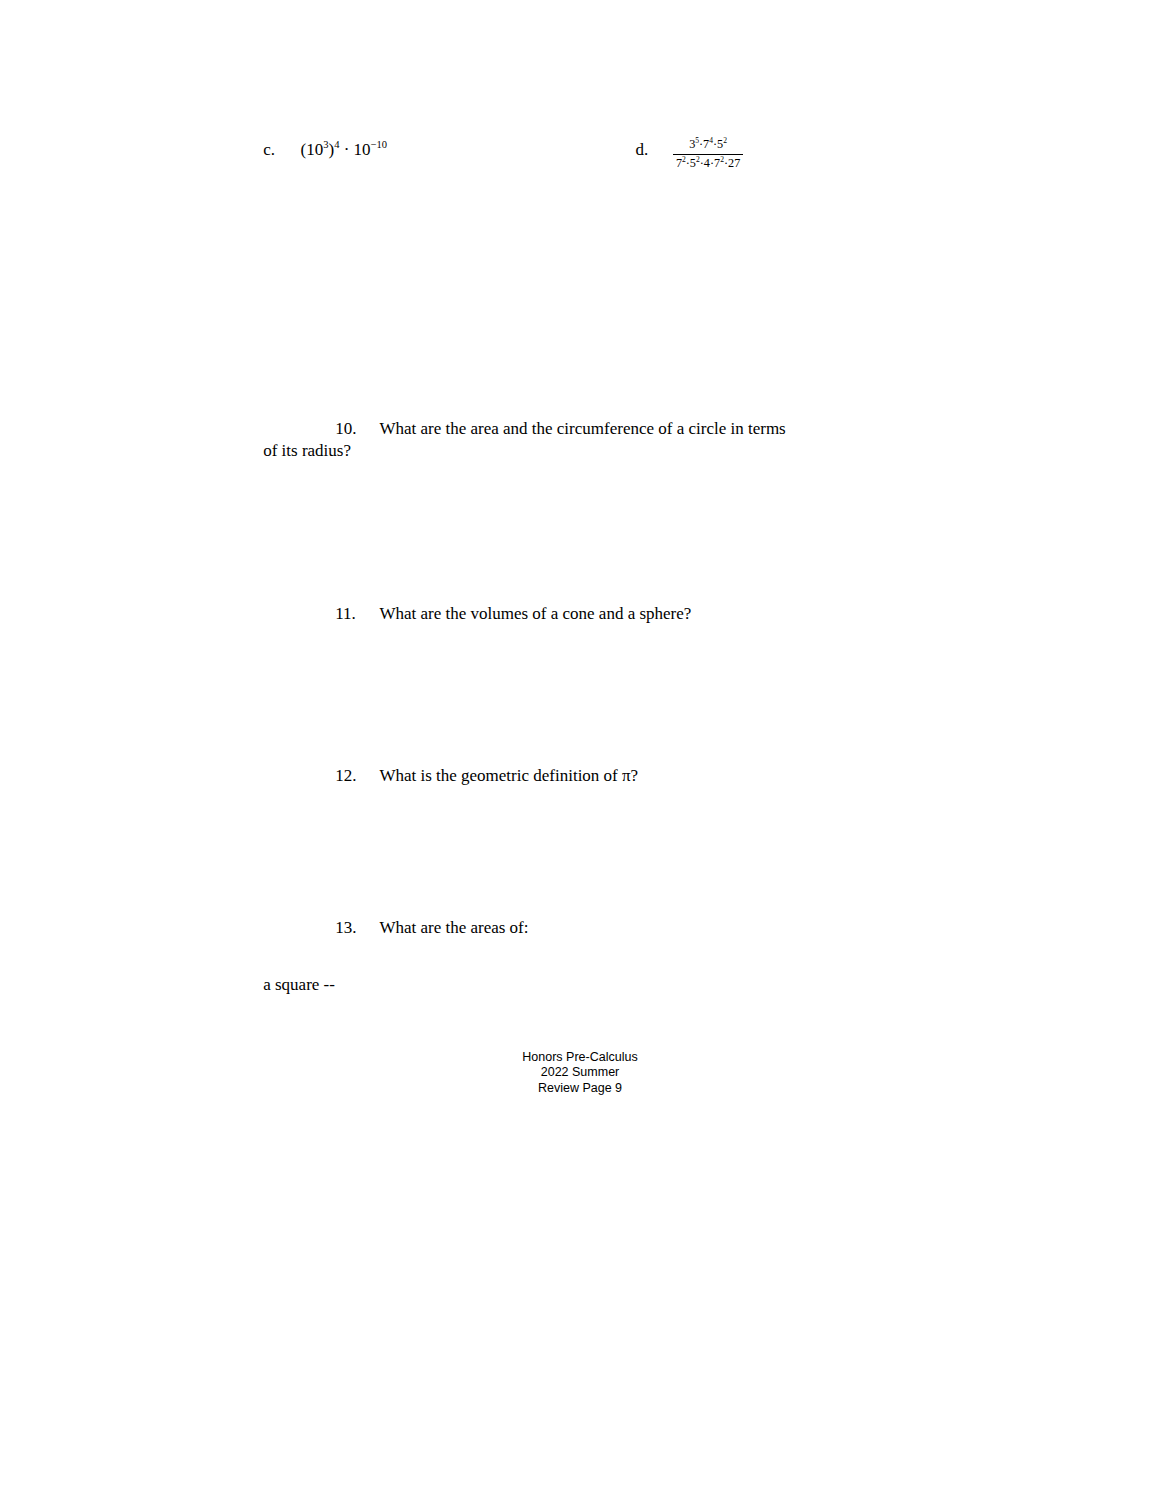c. (103)4 · 10−10
d. 35·74·52 72·52·4·72·27
10. What are the area and the circumference of a circle in terms
of its radius?
11. What are the volumes of a cone and a sphere?
12. What is the geometric definition of π?
13. What are the areas of:
a square --
Honors Pre-Calculus
2022 Summer
Review Page 9